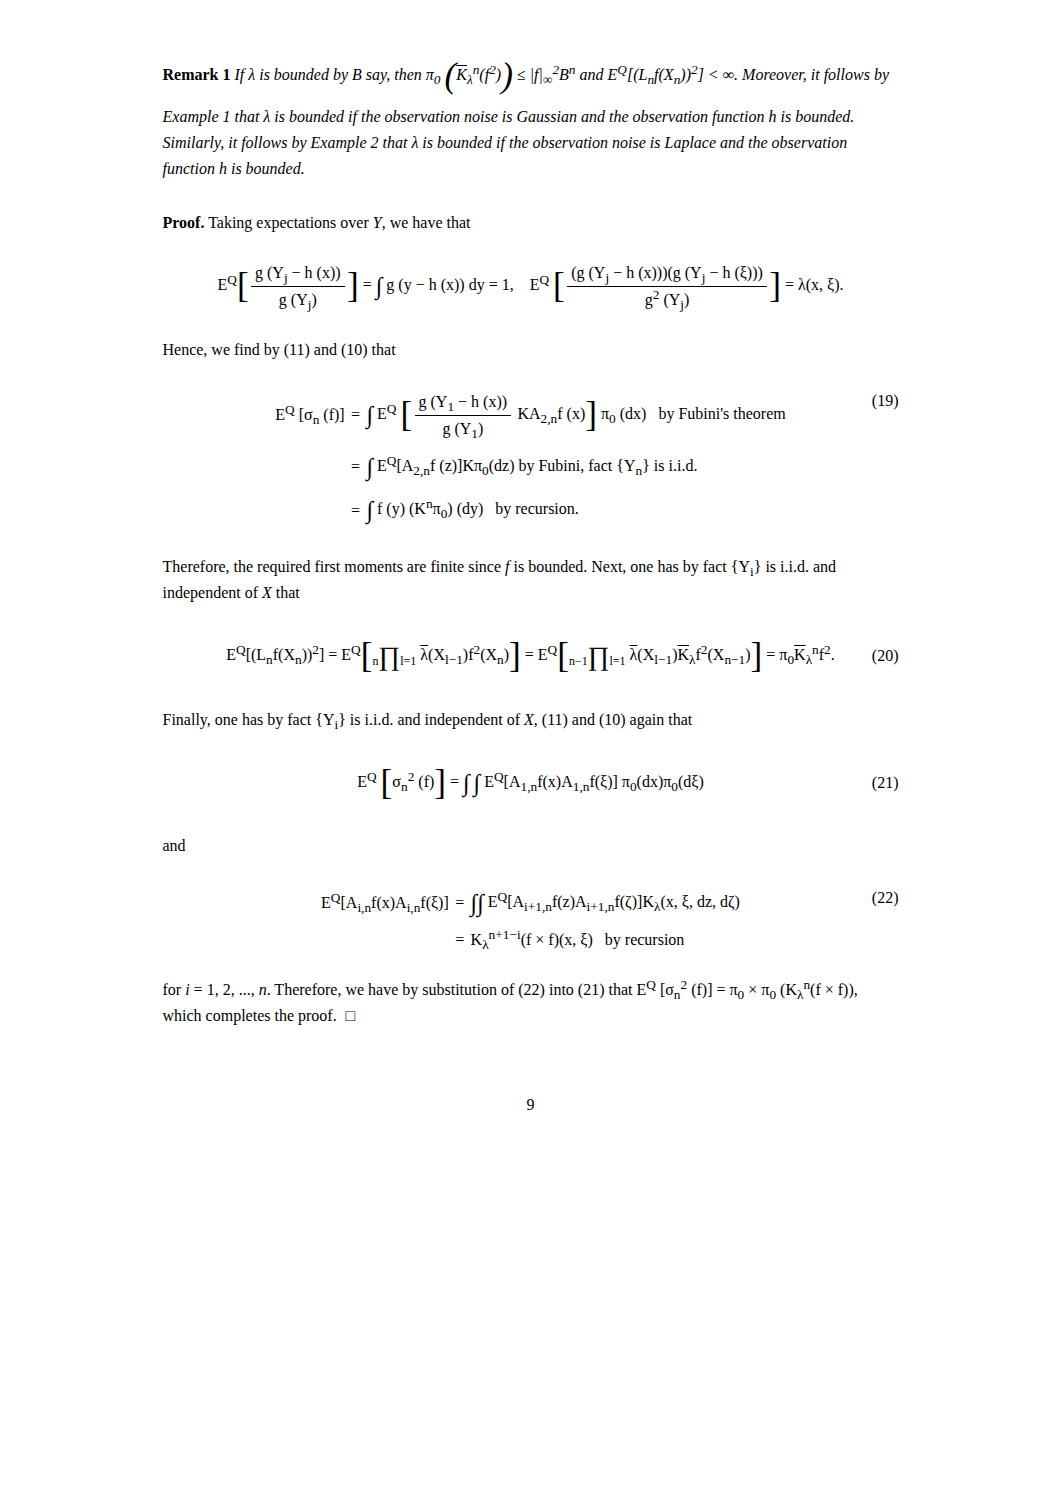Remark 1 If λ is bounded by B say, then π0 (Kλn(f2)) ≤ |f|∞2Bn and EQ[(Lnf(Xn))2] < ∞. Moreover, it follows by Example 1 that λ is bounded if the observation noise is Gaussian and the observation function h is bounded. Similarly, it follows by Example 2 that λ is bounded if the observation noise is Laplace and the observation function h is bounded.
Proof. Taking expectations over Y, we have that
EQ[g (Yj − h (x)) g (Yj)] = ∫ g (y − h (x)) dy = 1, EQ [(g (Yj − h (x)))(g (Yj − h (ξ))) g2 (Yj)] = λ(x, ξ).
Hence, we find by (11) and (10) that
(19)
| E Q [σ n (f)] | = | ∫ E Q [ g (Y 1 − h (x)) g (Y 1 ) KA 2,n f (x) ] π 0 (dx) by Fubini's theorem |
| | = | ∫ E Q [A 2,n f (z)]Kπ 0 (dz) by Fubini, fact {Y n } is i.i.d. |
| | = | ∫ f (y) (K n π 0 ) (dy) by recursion. |
Therefore, the required first moments are finite since f is bounded. Next, one has by fact {Yi} is i.i.d. and independent of X that
(20)
EQ[(Lnf(Xn))2] = EQ[n∏l=1 λ(Xl−1)f2(Xn)] = EQ[n−1∏l=1 λ(Xl−1)Kλf2(Xn−1)] = π0Kλnf2.
Finally, one has by fact {Yi} is i.i.d. and independent of X, (11) and (10) again that
(21)
EQ [σn2 (f)] = ∫ ∫ EQ[A1,nf(x)A1,nf(ξ)] π0(dx)π0(dξ)
and
(22)
| E Q [A i,n f(x)A i,n f(ξ)] | = | ∫ ∫ E Q [A i+1,n f(z)A i+1,n f(ζ)]K λ (x, ξ, dz, dζ) |
| | = | K λ n+1−i (f × f)(x, ξ) by recursion |
for i = 1, 2, ..., n. Therefore, we have by substitution of (22) into (21) that EQ [σn2 (f)] = π0 × π0 (Kλn(f × f)), which completes the proof. □
9